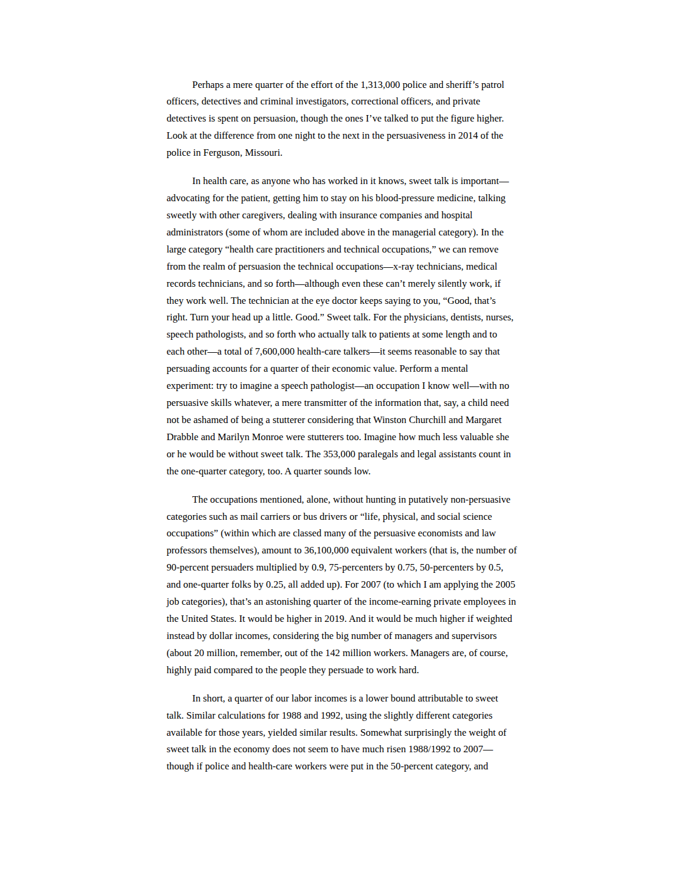Perhaps a mere quarter of the effort of the 1,313,000 police and sheriff’s patrol officers, detectives and criminal investigators, correctional officers, and private detectives is spent on persuasion, though the ones I’ve talked to put the figure higher. Look at the difference from one night to the next in the persuasiveness in 2014 of the police in Ferguson, Missouri.
In health care, as anyone who has worked in it knows, sweet talk is important—advocating for the patient, getting him to stay on his blood-pressure medicine, talking sweetly with other caregivers, dealing with insurance companies and hospital administrators (some of whom are included above in the managerial category). In the large category “health care practitioners and technical occupations,” we can remove from the realm of persuasion the technical occupations—x-ray technicians, medical records technicians, and so forth—although even these can’t merely silently work, if they work well. The technician at the eye doctor keeps saying to you, “Good, that’s right. Turn your head up a little. Good.” Sweet talk. For the physicians, dentists, nurses, speech pathologists, and so forth who actually talk to patients at some length and to each other—a total of 7,600,000 health-care talkers—it seems reasonable to say that persuading accounts for a quarter of their economic value. Perform a mental experiment: try to imagine a speech pathologist—an occupation I know well—with no persuasive skills whatever, a mere transmitter of the information that, say, a child need not be ashamed of being a stutterer considering that Winston Churchill and Margaret Drabble and Marilyn Monroe were stutterers too. Imagine how much less valuable she or he would be without sweet talk. The 353,000 paralegals and legal assistants count in the one-quarter category, too. A quarter sounds low.
The occupations mentioned, alone, without hunting in putatively non-persuasive categories such as mail carriers or bus drivers or “life, physical, and social science occupations” (within which are classed many of the persuasive economists and law professors themselves), amount to 36,100,000 equivalent workers (that is, the number of 90-percent persuaders multiplied by 0.9, 75-percenters by 0.75, 50-percenters by 0.5, and one-quarter folks by 0.25, all added up). For 2007 (to which I am applying the 2005 job categories), that’s an astonishing quarter of the income-earning private employees in the United States. It would be higher in 2019. And it would be much higher if weighted instead by dollar incomes, considering the big number of managers and supervisors (about 20 million, remember, out of the 142 million workers. Managers are, of course, highly paid compared to the people they persuade to work hard.
In short, a quarter of our labor incomes is a lower bound attributable to sweet talk. Similar calculations for 1988 and 1992, using the slightly different categories available for those years, yielded similar results. Somewhat surprisingly the weight of sweet talk in the economy does not seem to have much risen 1988/1992 to 2007—though if police and health-care workers were put in the 50-percent category, and